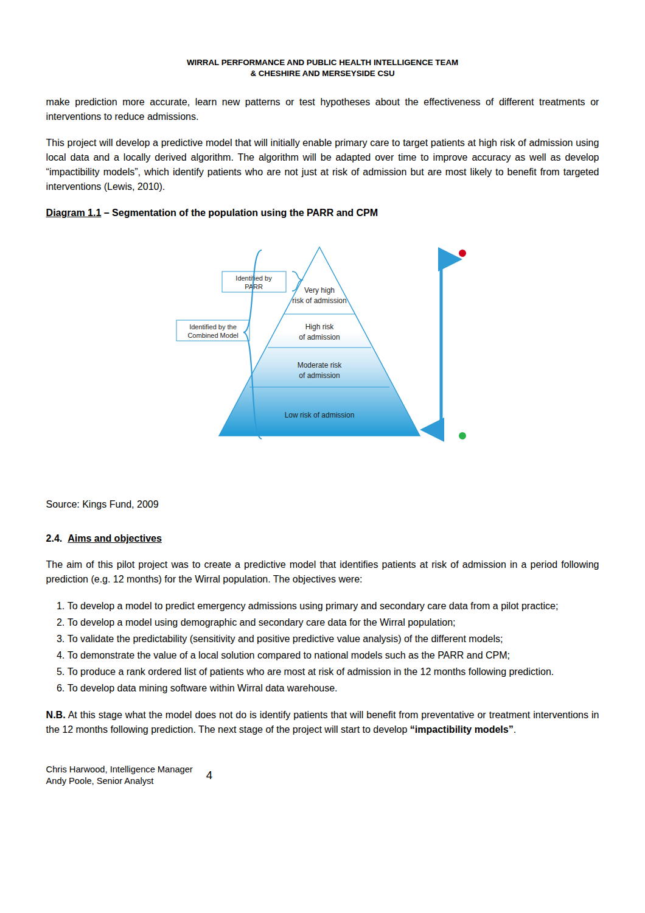WIRRAL PERFORMANCE AND PUBLIC HEALTH INTELLIGENCE TEAM
& CHESHIRE AND MERSEYSIDE CSU
make prediction more accurate, learn new patterns or test hypotheses about the effectiveness of different treatments or interventions to reduce admissions.
This project will develop a predictive model that will initially enable primary care to target patients at high risk of admission using local data and a locally derived algorithm. The algorithm will be adapted over time to improve accuracy as well as develop “impactibility models”, which identify patients who are not just at risk of admission but are most likely to benefit from targeted interventions (Lewis, 2010).
Diagram 1.1 – Segmentation of the population using the PARR and CPM
Very high risk of admission High risk of admission Moderate risk of admission Low risk of admission Identified by PARR Identified by the Combined Model
Source: Kings Fund, 2009
2.4. Aims and objectives
The aim of this pilot project was to create a predictive model that identifies patients at risk of admission in a period following prediction (e.g. 12 months) for the Wirral population. The objectives were:
To develop a model to predict emergency admissions using primary and secondary care data from a pilot practice;
To develop a model using demographic and secondary care data for the Wirral population;
To validate the predictability (sensitivity and positive predictive value analysis) of the different models;
To demonstrate the value of a local solution compared to national models such as the PARR and CPM;
To produce a rank ordered list of patients who are most at risk of admission in the 12 months following prediction.
To develop data mining software within Wirral data warehouse.
N.B. At this stage what the model does not do is identify patients that will benefit from preventative or treatment interventions in the 12 months following prediction. The next stage of the project will start to develop “impactibility models”.
Chris Harwood, Intelligence Manager
Andy Poole, Senior Analyst
4